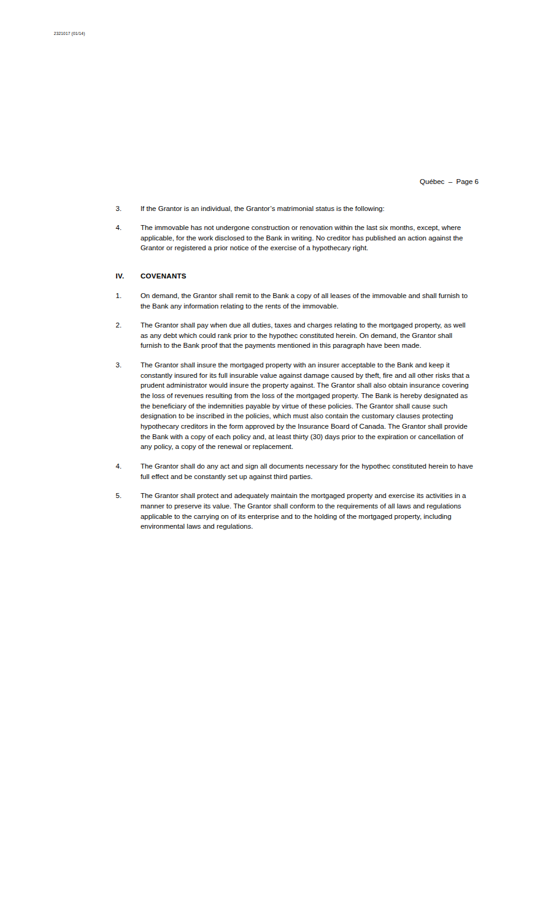2321017 (01/14)
Québec – Page 6
3. If the Grantor is an individual, the Grantor’s matrimonial status is the following:
4. The immovable has not undergone construction or renovation within the last six months, except, where applicable, for the work disclosed to the Bank in writing. No creditor has published an action against the Grantor or registered a prior notice of the exercise of a hypothecary right.
IV. COVENANTS
1. On demand, the Grantor shall remit to the Bank a copy of all leases of the immovable and shall furnish to the Bank any information relating to the rents of the immovable.
2. The Grantor shall pay when due all duties, taxes and charges relating to the mortgaged property, as well as any debt which could rank prior to the hypothec constituted herein. On demand, the Grantor shall furnish to the Bank proof that the payments mentioned in this paragraph have been made.
3. The Grantor shall insure the mortgaged property with an insurer acceptable to the Bank and keep it constantly insured for its full insurable value against damage caused by theft, fire and all other risks that a prudent administrator would insure the property against. The Grantor shall also obtain insurance covering the loss of revenues resulting from the loss of the mortgaged property. The Bank is hereby designated as the beneficiary of the indemnities payable by virtue of these policies. The Grantor shall cause such designation to be inscribed in the policies, which must also contain the customary clauses protecting hypothecary creditors in the form approved by the Insurance Board of Canada. The Grantor shall provide the Bank with a copy of each policy and, at least thirty (30) days prior to the expiration or cancellation of any policy, a copy of the renewal or replacement.
4. The Grantor shall do any act and sign all documents necessary for the hypothec constituted herein to have full effect and be constantly set up against third parties.
5. The Grantor shall protect and adequately maintain the mortgaged property and exercise its activities in a manner to preserve its value. The Grantor shall conform to the requirements of all laws and regulations applicable to the carrying on of its enterprise and to the holding of the mortgaged property, including environmental laws and regulations.